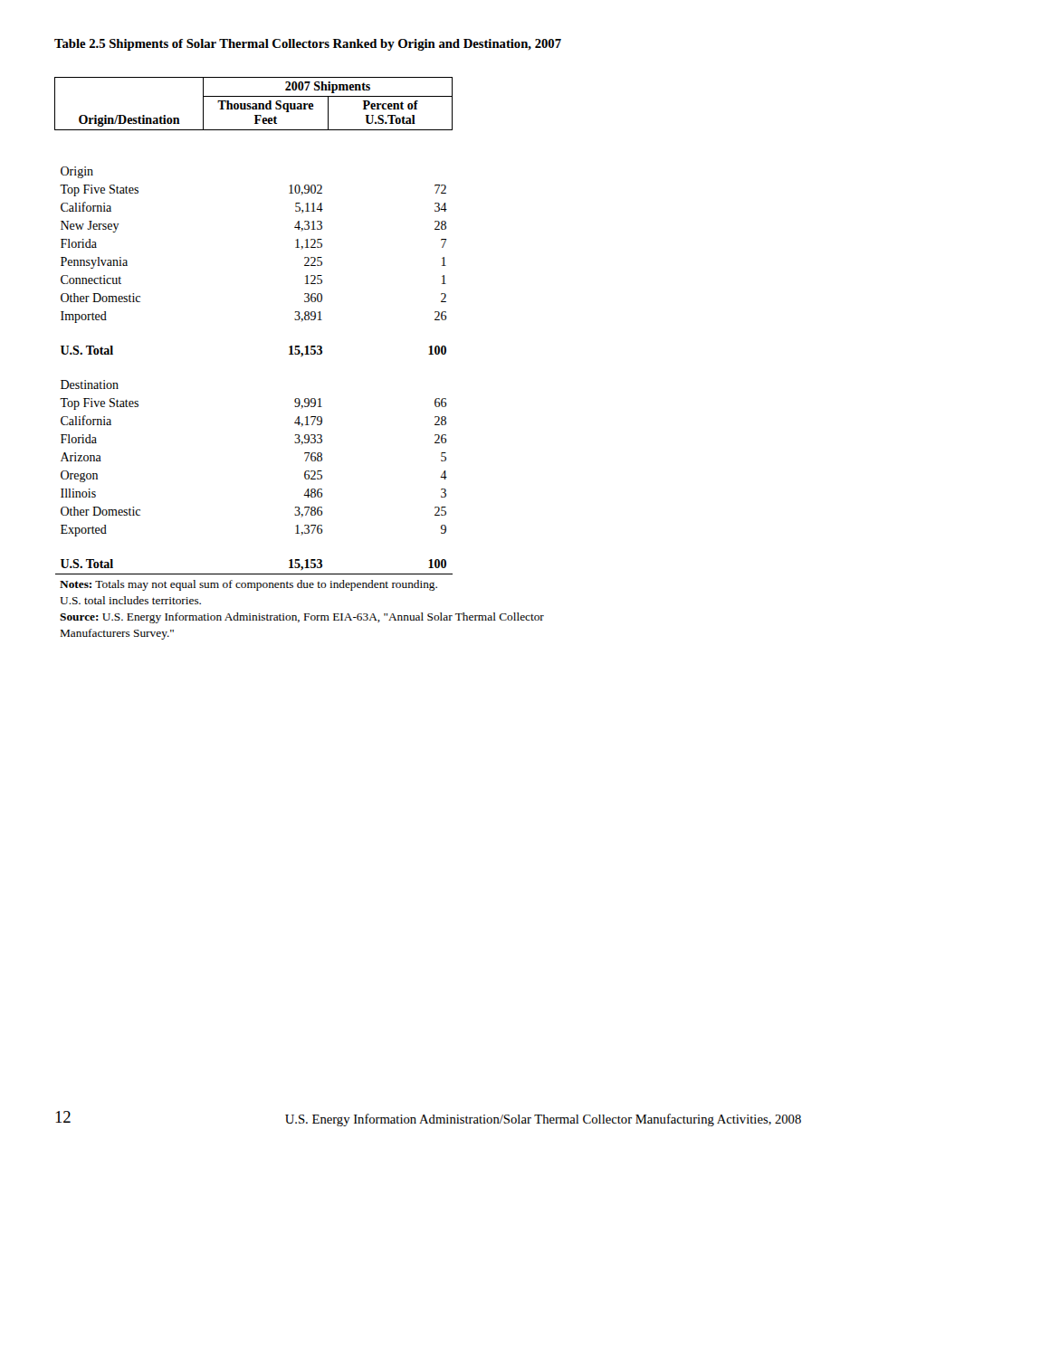Table 2.5 Shipments of Solar Thermal Collectors Ranked by Origin and Destination, 2007
| Origin/Destination | 2007 Shipments |
| --- | --- |
| Thousand Square Feet | Percent of U.S.Total |
| Origin | | |
| Top Five States | 10,902 | 72 |
| California | 5,114 | 34 |
| New Jersey | 4,313 | 28 |
| Florida | 1,125 | 7 |
| Pennsylvania | 225 | 1 |
| Connecticut | 125 | 1 |
| Other Domestic | 360 | 2 |
| Imported | 3,891 | 26 |
| U.S. Total | 15,153 | 100 |
| Destination | | |
| Top Five States | 9,991 | 66 |
| California | 4,179 | 28 |
| Florida | 3,933 | 26 |
| Arizona | 768 | 5 |
| Oregon | 625 | 4 |
| Illinois | 486 | 3 |
| Other Domestic | 3,786 | 25 |
| Exported | 1,376 | 9 |
| U.S. Total | 15,153 | 100 |
Notes: Totals may not equal sum of components due to independent rounding.
U.S. total includes territories.
Source: U.S. Energy Information Administration, Form EIA-63A, "Annual Solar Thermal Collector
Manufacturers Survey."
12
U.S. Energy Information Administration/Solar Thermal Collector Manufacturing Activities, 2008